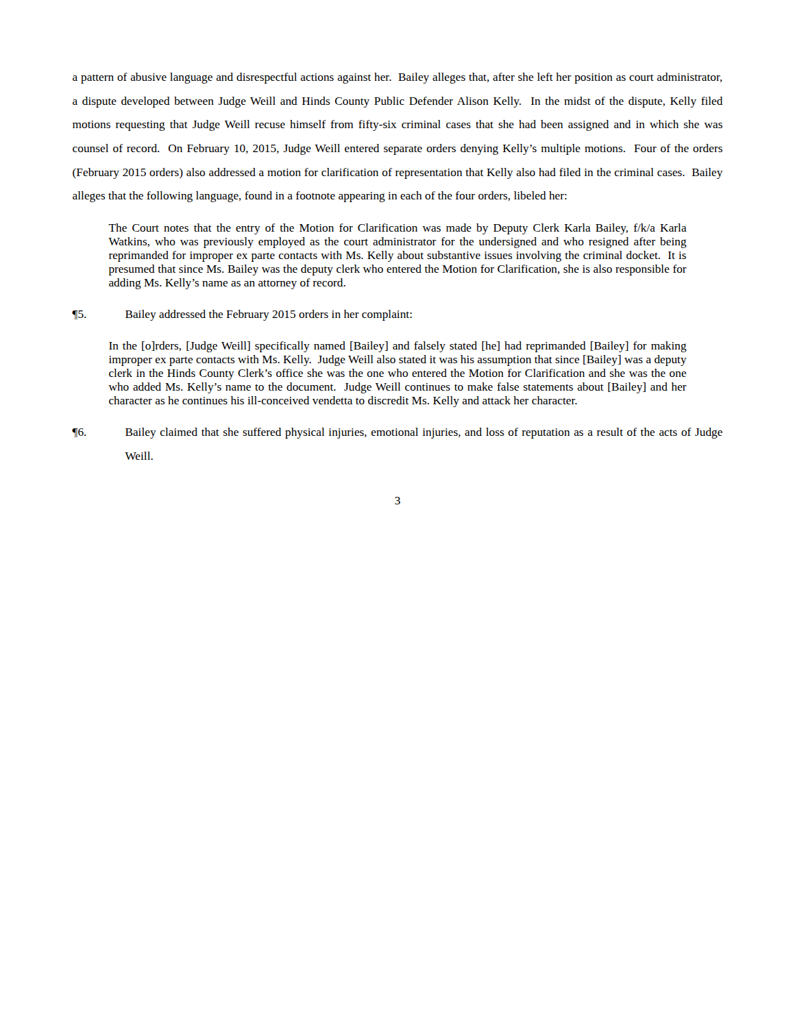a pattern of abusive language and disrespectful actions against her. Bailey alleges that, after she left her position as court administrator, a dispute developed between Judge Weill and Hinds County Public Defender Alison Kelly. In the midst of the dispute, Kelly filed motions requesting that Judge Weill recuse himself from fifty-six criminal cases that she had been assigned and in which she was counsel of record. On February 10, 2015, Judge Weill entered separate orders denying Kelly’s multiple motions. Four of the orders (February 2015 orders) also addressed a motion for clarification of representation that Kelly also had filed in the criminal cases. Bailey alleges that the following language, found in a footnote appearing in each of the four orders, libeled her:
The Court notes that the entry of the Motion for Clarification was made by Deputy Clerk Karla Bailey, f/k/a Karla Watkins, who was previously employed as the court administrator for the undersigned and who resigned after being reprimanded for improper ex parte contacts with Ms. Kelly about substantive issues involving the criminal docket. It is presumed that since Ms. Bailey was the deputy clerk who entered the Motion for Clarification, she is also responsible for adding Ms. Kelly’s name as an attorney of record.
¶5.
Bailey addressed the February 2015 orders in her complaint:
In the [o]rders, [Judge Weill] specifically named [Bailey] and falsely stated [he] had reprimanded [Bailey] for making improper ex parte contacts with Ms. Kelly. Judge Weill also stated it was his assumption that since [Bailey] was a deputy clerk in the Hinds County Clerk’s office she was the one who entered the Motion for Clarification and she was the one who added Ms. Kelly’s name to the document. Judge Weill continues to make false statements about [Bailey] and her character as he continues his ill-conceived vendetta to discredit Ms. Kelly and attack her character.
¶6.
Bailey claimed that she suffered physical injuries, emotional injuries, and loss of reputation as a result of the acts of Judge Weill.
3